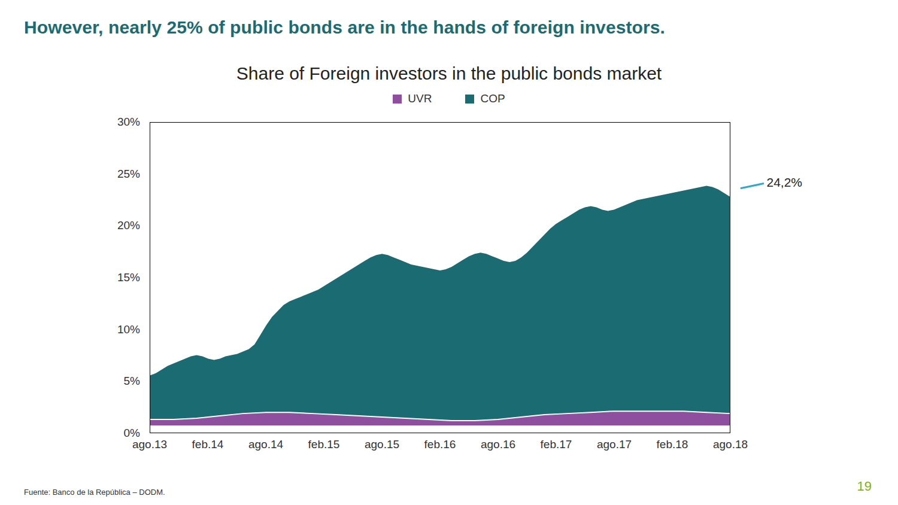However, nearly 25% of public bonds are in the hands of foreign investors.
Share of Foreign investors in the public bonds market
UVR
COP
30% 25% 20% 15% 10% 5% 0%
ago.13 feb.14 ago.14 feb.15 ago.15 feb.16 ago.16 feb.17 ago.17 feb.18 ago.18
24,2%
Fuente: Banco de la República – DODM.
19